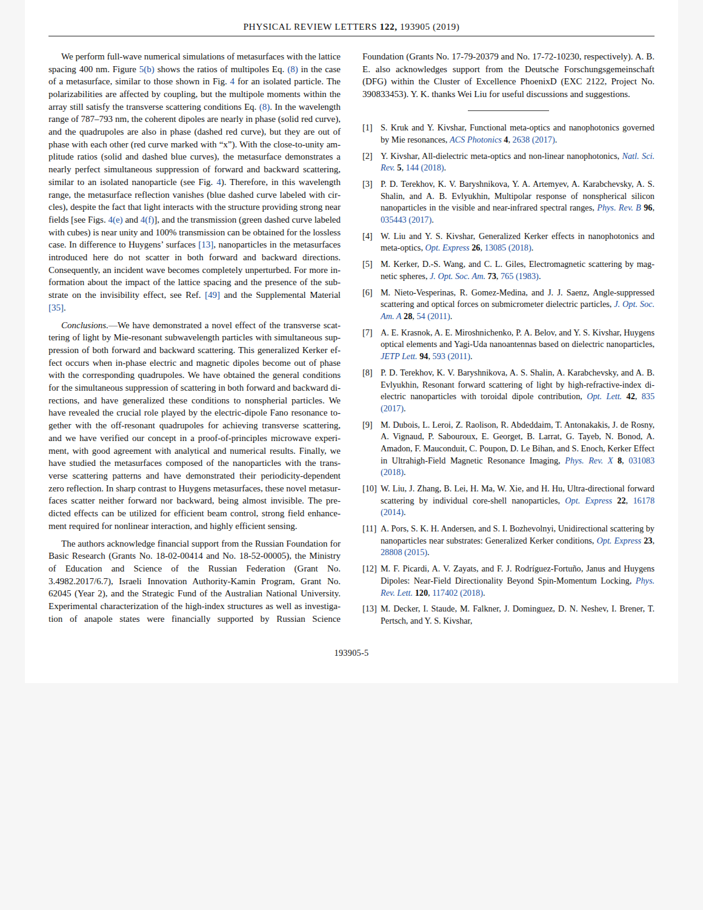PHYSICAL REVIEW LETTERS 122, 193905 (2019)
We perform full-wave numerical simulations of metasurfaces with the lattice spacing 400 nm. Figure 5(b) shows the ratios of multipoles Eq. (8) in the case of a metasurface, similar to those shown in Fig. 4 for an isolated particle. The polarizabilities are affected by coupling, but the multipole moments within the array still satisfy the transverse scattering conditions Eq. (8). In the wavelength range of 787–793 nm, the coherent dipoles are nearly in phase (solid red curve), and the quadrupoles are also in phase (dashed red curve), but they are out of phase with each other (red curve marked with “x”). With the close-to-unity amplitude ratios (solid and dashed blue curves), the metasurface demonstrates a nearly perfect simultaneous suppression of forward and backward scattering, similar to an isolated nanoparticle (see Fig. 4). Therefore, in this wavelength range, the metasurface reflection vanishes (blue dashed curve labeled with circles), despite the fact that light interacts with the structure providing strong near fields [see Figs. 4(e) and 4(f)], and the transmission (green dashed curve labeled with cubes) is near unity and 100% transmission can be obtained for the lossless case. In difference to Huygens’ surfaces [13], nanoparticles in the metasurfaces introduced here do not scatter in both forward and backward directions. Consequently, an incident wave becomes completely unperturbed. For more information about the impact of the lattice spacing and the presence of the substrate on the invisibility effect, see Ref. [49] and the Supplemental Material [35].
Conclusions.—We have demonstrated a novel effect of the transverse scattering of light by Mie-resonant subwavelength particles with simultaneous suppression of both forward and backward scattering. This generalized Kerker effect occurs when in-phase electric and magnetic dipoles become out of phase with the corresponding quadrupoles. We have obtained the general conditions for the simultaneous suppression of scattering in both forward and backward directions, and have generalized these conditions to nonspherial particles. We have revealed the crucial role played by the electric-dipole Fano resonance together with the off-resonant quadrupoles for achieving transverse scattering, and we have verified our concept in a proof-of-principles microwave experiment, with good agreement with analytical and numerical results. Finally, we have studied the metasurfaces composed of the nanoparticles with the transverse scattering patterns and have demonstrated their periodicity-dependent zero reflection. In sharp contrast to Huygens metasurfaces, these novel metasurfaces scatter neither forward nor backward, being almost invisible. The predicted effects can be utilized for efficient beam control, strong field enhancement required for nonlinear interaction, and highly efficient sensing.
The authors acknowledge financial support from the Russian Foundation for Basic Research (Grants No. 18-02-00414 and No. 18-52-00005), the Ministry of Education and Science of the Russian Federation (Grant No. 3.4982.2017/6.7), Israeli Innovation Authority-Kamin Program, Grant No. 62045 (Year 2), and the Strategic Fund of the Australian National University. Experimental characterization of the high-index structures as well as investigation of anapole states were financially supported by Russian Science Foundation (Grants No. 17-79-20379 and No. 17-72-10230, respectively). A. B. E. also acknowledges support from the Deutsche Forschungsgemeinschaft (DFG) within the Cluster of Excellence PhoenixD (EXC 2122, Project No. 390833453). Y. K. thanks Wei Liu for useful discussions and suggestions.
[1] S. Kruk and Y. Kivshar, Functional meta-optics and nanophotonics governed by Mie resonances, ACS Photonics 4, 2638 (2017).
[2] Y. Kivshar, All-dielectric meta-optics and non-linear nanophotonics, Natl. Sci. Rev. 5, 144 (2018).
[3] P. D. Terekhov, K. V. Baryshnikova, Y. A. Artemyev, A. Karabchevsky, A. S. Shalin, and A. B. Evlyukhin, Multipolar response of nonspherical silicon nanoparticles in the visible and near-infrared spectral ranges, Phys. Rev. B 96, 035443 (2017).
[4] W. Liu and Y. S. Kivshar, Generalized Kerker effects in nanophotonics and meta-optics, Opt. Express 26, 13085 (2018).
[5] M. Kerker, D.-S. Wang, and C. L. Giles, Electromagnetic scattering by magnetic spheres, J. Opt. Soc. Am. 73, 765 (1983).
[6] M. Nieto-Vesperinas, R. Gomez-Medina, and J. J. Saenz, Angle-suppressed scattering and optical forces on submicrometer dielectric particles, J. Opt. Soc. Am. A 28, 54 (2011).
[7] A. E. Krasnok, A. E. Miroshnichenko, P. A. Belov, and Y. S. Kivshar, Huygens optical elements and Yagi-Uda nanoantennas based on dielectric nanoparticles, JETP Lett. 94, 593 (2011).
[8] P. D. Terekhov, K. V. Baryshnikova, A. S. Shalin, A. Karabchevsky, and A. B. Evlyukhin, Resonant forward scattering of light by high-refractive-index dielectric nanoparticles with toroidal dipole contribution, Opt. Lett. 42, 835 (2017).
[9] M. Dubois, L. Leroi, Z. Raolison, R. Abdeddaim, T. Antonakakis, J. de Rosny, A. Vignaud, P. Sabouroux, E. Georget, B. Larrat, G. Tayeb, N. Bonod, A. Amadon, F. Mauconduit, C. Poupon, D. Le Bihan, and S. Enoch, Kerker Effect in Ultrahigh-Field Magnetic Resonance Imaging, Phys. Rev. X 8, 031083 (2018).
[10] W. Liu, J. Zhang, B. Lei, H. Ma, W. Xie, and H. Hu, Ultra-directional forward scattering by individual core-shell nanoparticles, Opt. Express 22, 16178 (2014).
[11] A. Pors, S. K. H. Andersen, and S. I. Bozhevolnyi, Unidirectional scattering by nanoparticles near substrates: Generalized Kerker conditions, Opt. Express 23, 28808 (2015).
[12] M. F. Picardi, A. V. Zayats, and F. J. Rodríguez-Fortuño, Janus and Huygens Dipoles: Near-Field Directionality Beyond Spin-Momentum Locking, Phys. Rev. Lett. 120, 117402 (2018).
[13] M. Decker, I. Staude, M. Falkner, J. Dominguez, D. N. Neshev, I. Brener, T. Pertsch, and Y. S. Kivshar,
193905-5